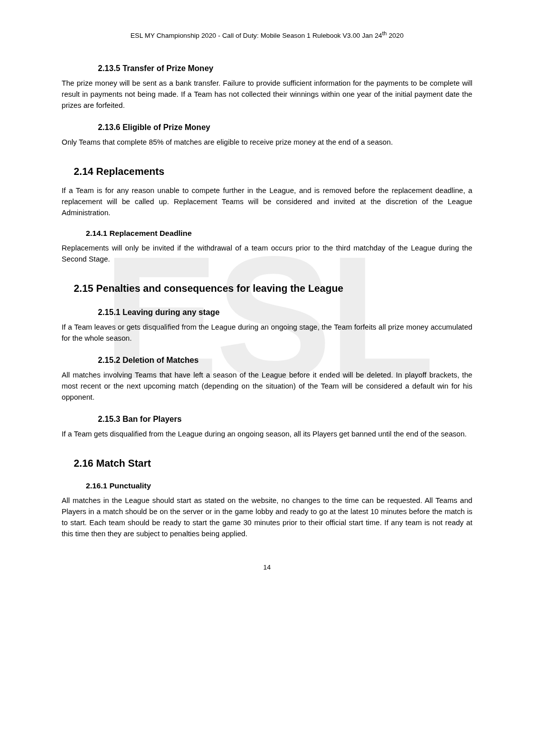ESL
ESL MY Championship 2020 - Call of Duty: Mobile Season 1 Rulebook V3.00 Jan 24th 2020
2.13.5 Transfer of Prize Money
The prize money will be sent as a bank transfer. Failure to provide sufficient information for the payments to be complete will result in payments not being made. If a Team has not collected their winnings within one year of the initial payment date the prizes are forfeited.
2.13.6 Eligible of Prize Money
Only Teams that complete 85% of matches are eligible to receive prize money at the end of a season.
2.14 Replacements
If a Team is for any reason unable to compete further in the League, and is removed before the replacement deadline, a replacement will be called up. Replacement Teams will be considered and invited at the discretion of the League Administration.
2.14.1 Replacement Deadline
Replacements will only be invited if the withdrawal of a team occurs prior to the third matchday of the League during the Second Stage.
2.15 Penalties and consequences for leaving the League
2.15.1 Leaving during any stage
If a Team leaves or gets disqualified from the League during an ongoing stage, the Team forfeits all prize money accumulated for the whole season.
2.15.2 Deletion of Matches
All matches involving Teams that have left a season of the League before it ended will be deleted. In playoff brackets, the most recent or the next upcoming match (depending on the situation) of the Team will be considered a default win for his opponent.
2.15.3 Ban for Players
If a Team gets disqualified from the League during an ongoing season, all its Players get banned until the end of the season.
2.16 Match Start
2.16.1 Punctuality
All matches in the League should start as stated on the website, no changes to the time can be requested. All Teams and Players in a match should be on the server or in the game lobby and ready to go at the latest 10 minutes before the match is to start. Each team should be ready to start the game 30 minutes prior to their official start time. If any team is not ready at this time then they are subject to penalties being applied.
14